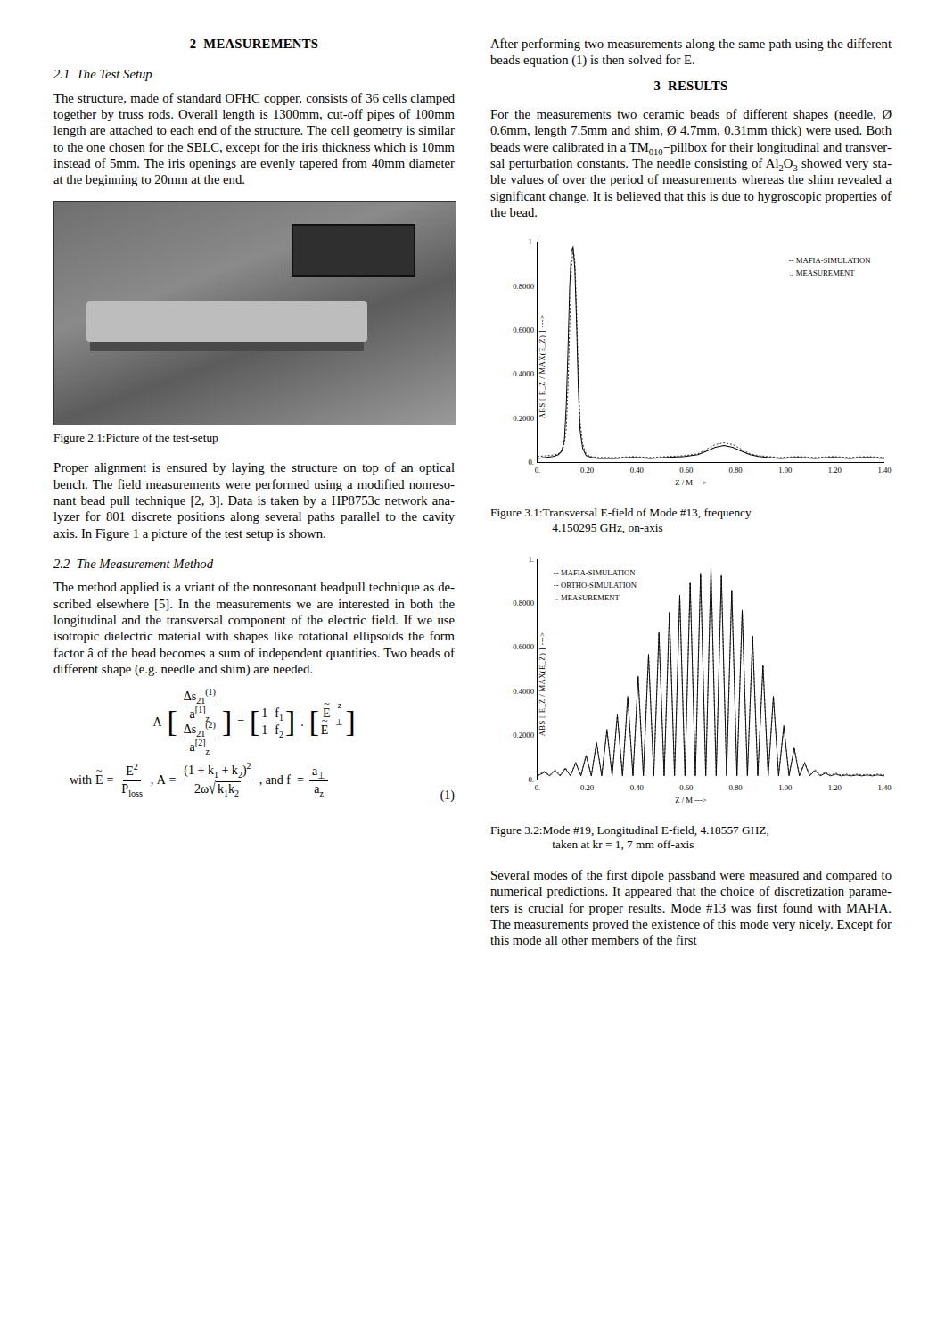2 MEASUREMENTS
2.1 The Test Setup
The structure, made of standard OFHC copper, consists of 36 cells clamped together by truss rods. Overall length is 1300mm, cut-off pipes of 100mm length are attached to each end of the structure. The cell geometry is similar to the one chosen for the SBLC, except for the iris thickness which is 10mm instead of 5mm. The iris openings are evenly tapered from 40mm diameter at the beginning to 20mm at the end.
Figure 2.1: Picture of the test-setup
Proper alignment is ensured by laying the structure on top of an optical bench. The field measurements were performed using a modified nonresonant bead pull technique [2, 3]. Data is taken by a HP8753c network analyzer for 801 discrete positions along several paths parallel to the cavity axis. In Figure 1 a picture of the test setup is shown.
2.2 The Measurement Method
The method applied is a vriant of the nonresonant beadpull technique as described elsewhere [5]. In the measurements we are interested in both the longitudinal and the transversal component of the electric field. If we use isotropic dielectric material with shapes like rotational ellipsoids the form factor â of the bead becomes a sum of independent quantities. Two beads of different shape (e.g. needle and shim) are needed.
A [ Δs21(1) a[1]z Δs21(2) a[2]z ] = [ 1 f1 1 f2 ] . [ Ez E⊥ ]
(1)
with E = E2 Ploss , A = (1 + k1 + k2)2 2ω√k1k2 , and f = a⊥ az
After performing two measurements along the same path using the different beads equation (1) is then solved for E.
3 RESULTS
For the measurements two ceramic beads of different shapes (needle, Ø 0.6mm, length 7.5mm and shim, Ø 4.7mm, 0.31mm thick) were used. Both beads were calibrated in a TM010−pillbox for their longitudinal and transversal perturbation constants. The needle consisting of Al2O3 showed very stable values of over the period of measurements whereas the shim revealed a significant change. It is believed that this is due to hygroscopic properties of the bead.
ABS [ E_Z / MAX(E_Z) ] --->
1. 0.8000 0.6000 0.4000 0.2000 0. 0. 0.20 0.40 0.60 0.80 1.00 1.20 1.40
--MAFIA-SIMULATION
.. MEASUREMENT
Z / M --->
Figure 3.1: Transversal E-field of Mode #13, frequency 4.150295 GHz, on-axis
ABS [ E_Z / MAX(E_Z) ] --->
1. 0.8000 0.6000 0.4000 0.2000 0. 0. 0.20 0.40 0.60 0.80 1.00 1.20 1.40
--MAFIA-SIMULATION
--ORTHO-SIMULATION
.. MEASUREMENT
Z / M --->
Figure 3.2: Mode #19, Longitudinal E-field, 4.18557 GHZ, taken at kr = 1, 7 mm off-axis
Several modes of the first dipole passband were measured and compared to numerical predictions. It appeared that the choice of discretization parameters is crucial for proper results. Mode #13 was first found with MAFIA. The measurements proved the existence of this mode very nicely. Except for this mode all other members of the first